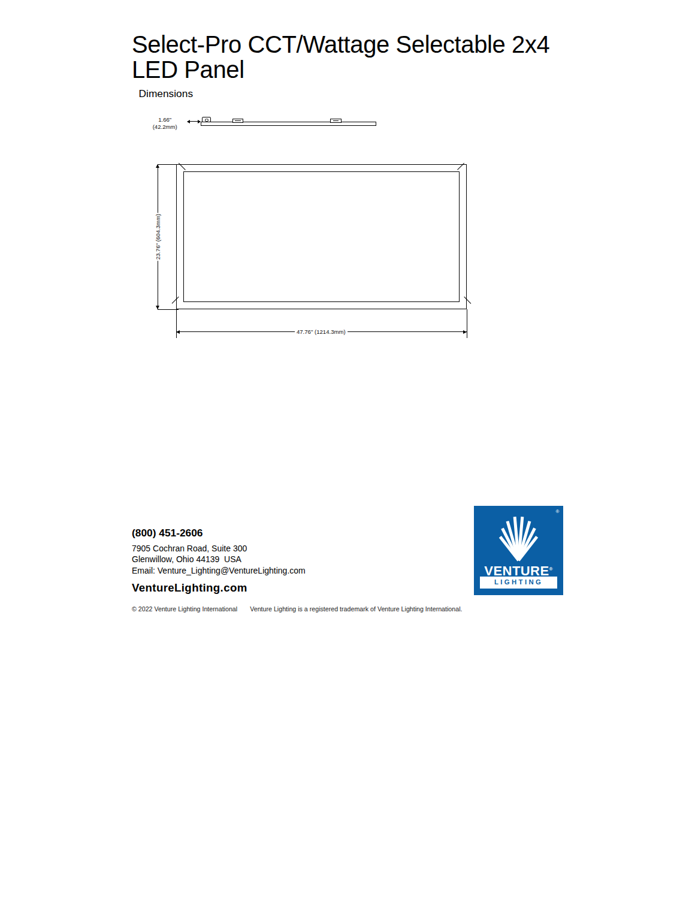Select-Pro CCT/Wattage Selectable 2x4 LED Panel
Dimensions
1.66"
(42.2mm)
23.76" (604.3mm)
47.76" (1214.3mm)
(800) 451-2606
7905 Cochran Road, Suite 300
Glenwillow, Ohio 44139 USA
Email: Venture_Lighting@VentureLighting.com
VentureLighting.com
®
VENTURE®
LIGHTING
© 2022 Venture Lighting International Venture Lighting is a registered trademark of Venture Lighting International.